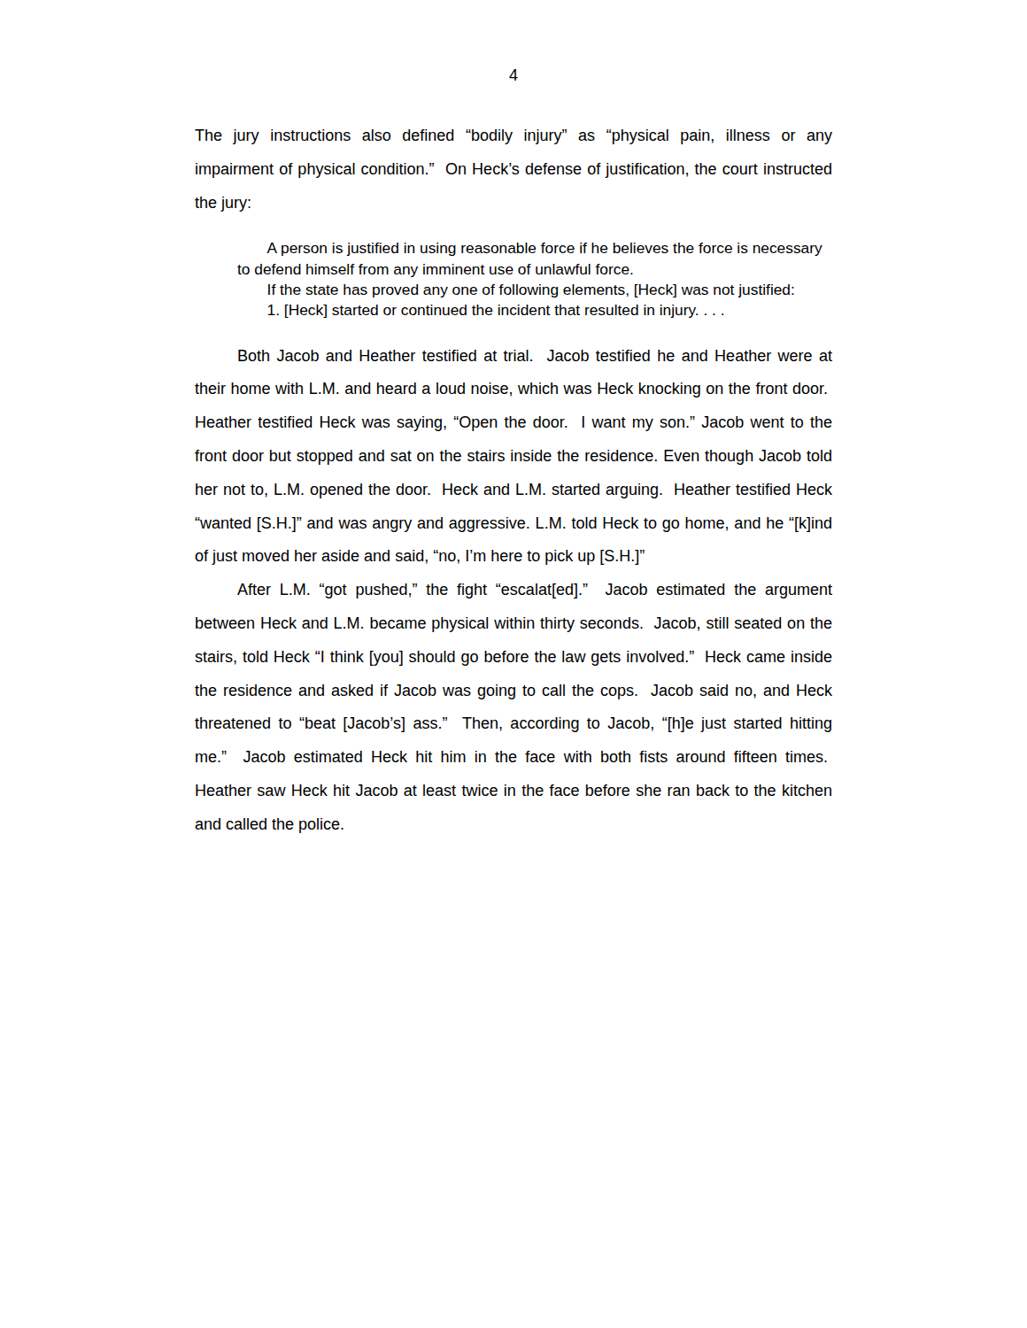4
The jury instructions also defined “bodily injury” as “physical pain, illness or any impairment of physical condition.” On Heck’s defense of justification, the court instructed the jury:
A person is justified in using reasonable force if he believes the force is necessary to defend himself from any imminent use of unlawful force.
If the state has proved any one of following elements, [Heck] was not justified:
1. [Heck] started or continued the incident that resulted in injury. . . .
Both Jacob and Heather testified at trial. Jacob testified he and Heather were at their home with L.M. and heard a loud noise, which was Heck knocking on the front door. Heather testified Heck was saying, “Open the door. I want my son.” Jacob went to the front door but stopped and sat on the stairs inside the residence. Even though Jacob told her not to, L.M. opened the door. Heck and L.M. started arguing. Heather testified Heck “wanted [S.H.]” and was angry and aggressive. L.M. told Heck to go home, and he “[k]ind of just moved her aside and said, “no, I’m here to pick up [S.H.]”
After L.M. “got pushed,” the fight “escalat[ed].” Jacob estimated the argument between Heck and L.M. became physical within thirty seconds. Jacob, still seated on the stairs, told Heck “I think [you] should go before the law gets involved.” Heck came inside the residence and asked if Jacob was going to call the cops. Jacob said no, and Heck threatened to “beat [Jacob’s] ass.” Then, according to Jacob, “[h]e just started hitting me.” Jacob estimated Heck hit him in the face with both fists around fifteen times. Heather saw Heck hit Jacob at least twice in the face before she ran back to the kitchen and called the police.